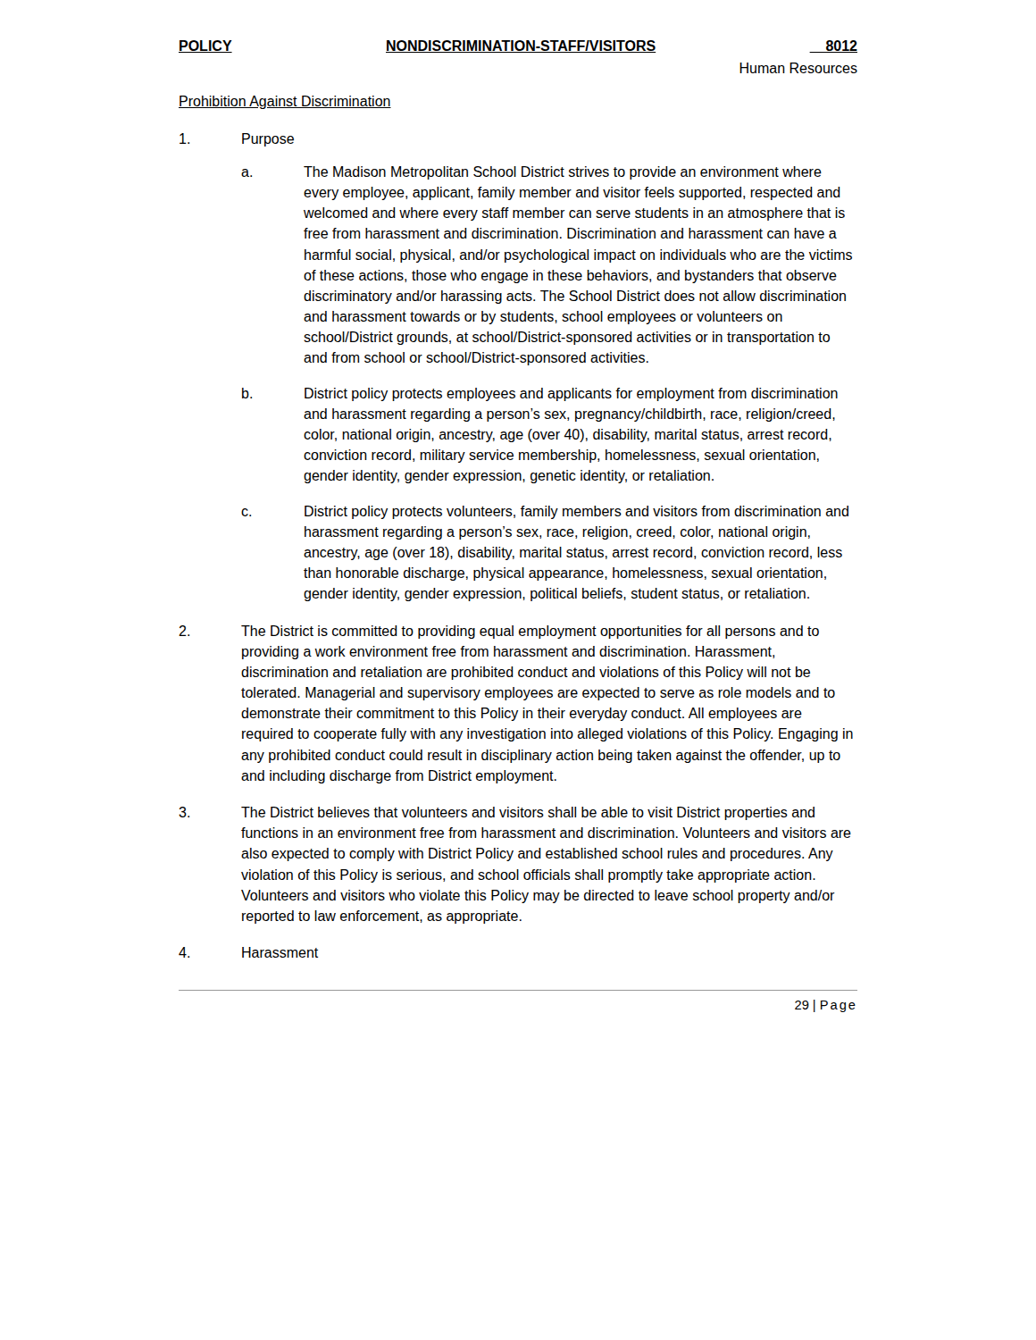POLICY NONDISCRIMINATION-STAFF/VISITORS 8012
Human Resources
Prohibition Against Discrimination
Purpose
The Madison Metropolitan School District strives to provide an environment where every employee, applicant, family member and visitor feels supported, respected and welcomed and where every staff member can serve students in an atmosphere that is free from harassment and discrimination. Discrimination and harassment can have a harmful social, physical, and/or psychological impact on individuals who are the victims of these actions, those who engage in these behaviors, and bystanders that observe discriminatory and/or harassing acts. The School District does not allow discrimination and harassment towards or by students, school employees or volunteers on school/District grounds, at school/District-sponsored activities or in transportation to and from school or school/District-sponsored activities.
District policy protects employees and applicants for employment from discrimination and harassment regarding a person’s sex, pregnancy/childbirth, race, religion/creed, color, national origin, ancestry, age (over 40), disability, marital status, arrest record, conviction record, military service membership, homelessness, sexual orientation, gender identity, gender expression, genetic identity, or retaliation.
District policy protects volunteers, family members and visitors from discrimination and harassment regarding a person’s sex, race, religion, creed, color, national origin, ancestry, age (over 18), disability, marital status, arrest record, conviction record, less than honorable discharge, physical appearance, homelessness, sexual orientation, gender identity, gender expression, political beliefs, student status, or retaliation.
The District is committed to providing equal employment opportunities for all persons and to providing a work environment free from harassment and discrimination. Harassment, discrimination and retaliation are prohibited conduct and violations of this Policy will not be tolerated. Managerial and supervisory employees are expected to serve as role models and to demonstrate their commitment to this Policy in their everyday conduct. All employees are required to cooperate fully with any investigation into alleged violations of this Policy. Engaging in any prohibited conduct could result in disciplinary action being taken against the offender, up to and including discharge from District employment.
The District believes that volunteers and visitors shall be able to visit District properties and functions in an environment free from harassment and discrimination. Volunteers and visitors are also expected to comply with District Policy and established school rules and procedures. Any violation of this Policy is serious, and school officials shall promptly take appropriate action. Volunteers and visitors who violate this Policy may be directed to leave school property and/or reported to law enforcement, as appropriate.
Harassment
29 | Page